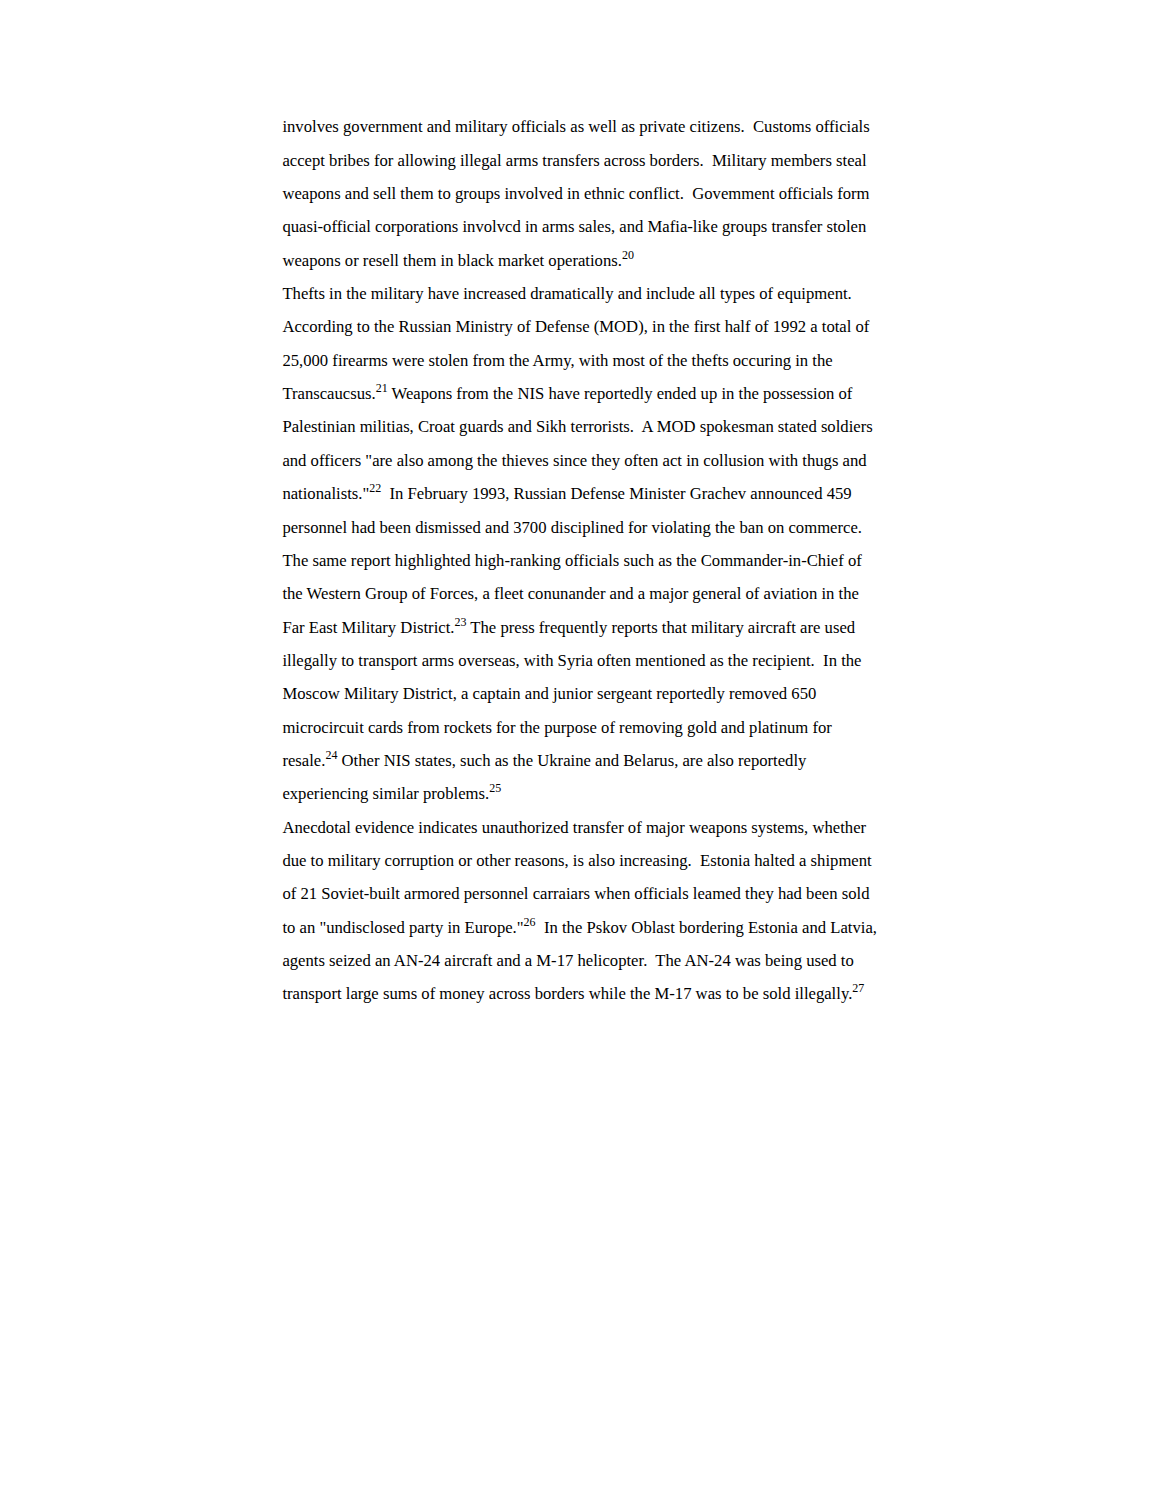involves government and military officials as well as private citizens. Customs officials accept bribes for allowing illegal arms transfers across borders. Military members steal weapons and sell them to groups involved in ethnic conflict. Govemment officials form quasi-official corporations involvcd in arms sales, and Mafia-like groups transfer stolen weapons or resell them in black market operations.20
Thefts in the military have increased dramatically and include all types of equipment. According to the Russian Ministry of Defense (MOD), in the first half of 1992 a total of 25,000 firearms were stolen from the Army, with most of the thefts occuring in the Transcaucsus.21 Weapons from the NIS have reportedly ended up in the possession of Palestinian militias, Croat guards and Sikh terrorists. A MOD spokesman stated soldiers and officers "are also among the thieves since they often act in collusion with thugs and nationalists."22 In February 1993, Russian Defense Minister Grachev announced 459 personnel had been dismissed and 3700 disciplined for violating the ban on commerce. The same report highlighted high-ranking officials such as the Commander-in-Chief of the Western Group of Forces, a fleet conunander and a major general of aviation in the Far East Military District.23 The press frequently reports that military aircraft are used illegally to transport arms overseas, with Syria often mentioned as the recipient. In the Moscow Military District, a captain and junior sergeant reportedly removed 650 microcircuit cards from rockets for the purpose of removing gold and platinum for resale.24 Other NIS states, such as the Ukraine and Belarus, are also reportedly experiencing similar problems.25
Anecdotal evidence indicates unauthorized transfer of major weapons systems, whether due to military corruption or other reasons, is also increasing. Estonia halted a shipment of 21 Soviet-built armored personnel carraiars when officials leamed they had been sold to an "undisclosed party in Europe."26 In the Pskov Oblast bordering Estonia and Latvia, agents seized an AN-24 aircraft and a M-17 helicopter. The AN-24 was being used to transport large sums of money across borders while the M-17 was to be sold illegally.27